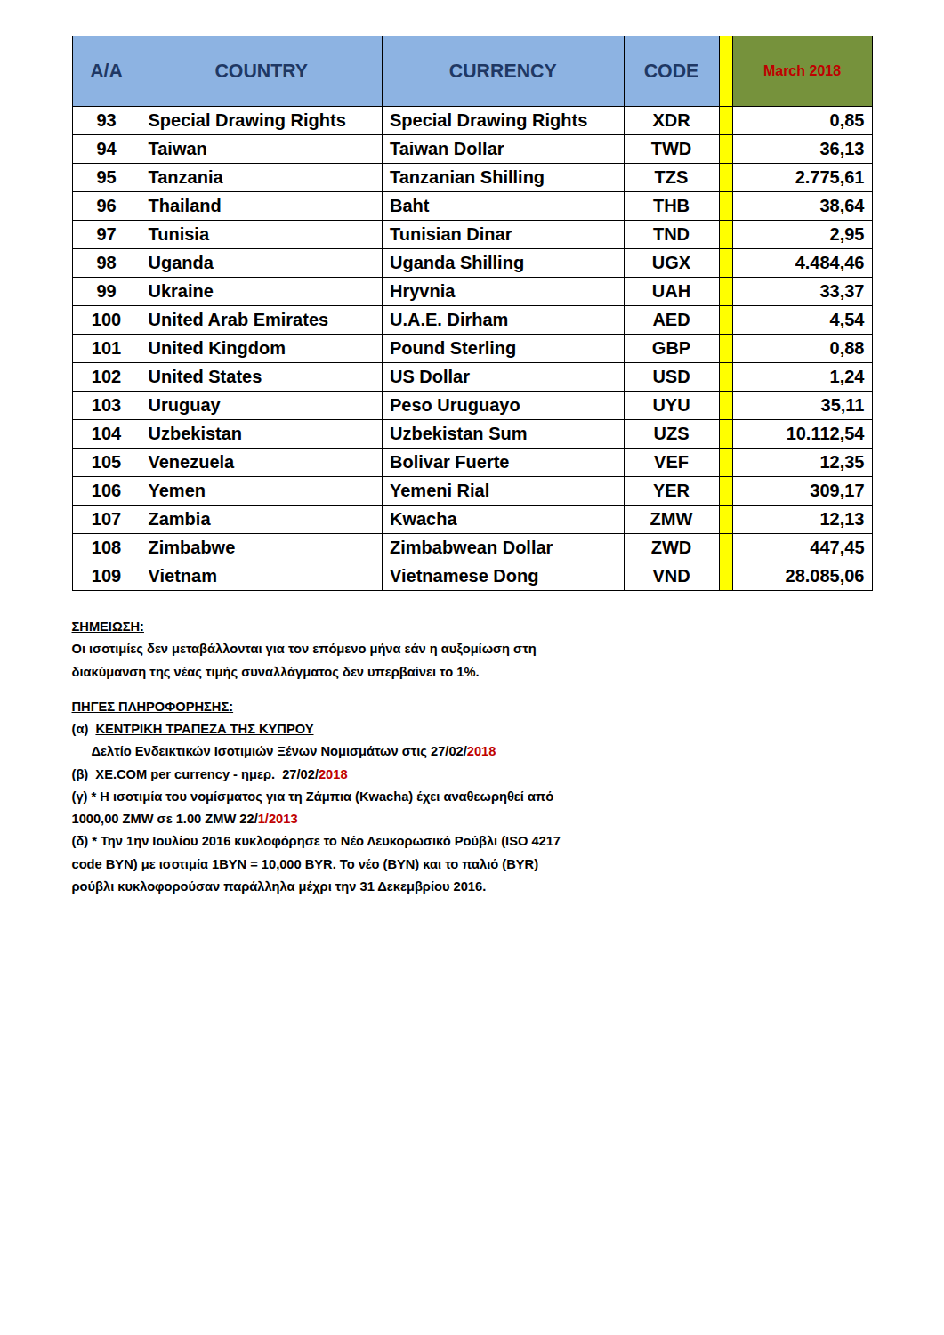| A/A | COUNTRY | CURRENCY | CODE | | March 2018 |
| --- | --- | --- | --- | --- | --- |
| 93 | Special Drawing Rights | Special Drawing Rights | XDR | | 0,85 |
| 94 | Taiwan | Taiwan Dollar | TWD | | 36,13 |
| 95 | Tanzania | Tanzanian Shilling | TZS | | 2.775,61 |
| 96 | Thailand | Baht | THB | | 38,64 |
| 97 | Tunisia | Tunisian Dinar | TND | | 2,95 |
| 98 | Uganda | Uganda Shilling | UGX | | 4.484,46 |
| 99 | Ukraine | Hryvnia | UAH | | 33,37 |
| 100 | United Arab Emirates | U.A.E. Dirham | AED | | 4,54 |
| 101 | United Kingdom | Pound Sterling | GBP | | 0,88 |
| 102 | United States | US Dollar | USD | | 1,24 |
| 103 | Uruguay | Peso Uruguayo | UYU | | 35,11 |
| 104 | Uzbekistan | Uzbekistan Sum | UZS | | 10.112,54 |
| 105 | Venezuela | Bolivar Fuerte | VEF | | 12,35 |
| 106 | Yemen | Yemeni Rial | YER | | 309,17 |
| 107 | Zambia | Kwacha | ZMW | | 12,13 |
| 108 | Zimbabwe | Zimbabwean Dollar | ZWD | | 447,45 |
| 109 | Vietnam | Vietnamese Dong | VND | | 28.085,06 |
ΣΗΜΕΙΩΣΗ:
Οι ισοτιμίες δεν μεταβάλλονται για τον επόμενο μήνα εάν η αυξομίωση στη
διακύμανση της νέας τιμής συναλλάγματος δεν υπερβαίνει το 1%.
ΠΗΓΕΣ ΠΛΗΡΟΦΟΡΗΣΗΣ:
(α) ΚΕΝΤΡΙΚΗ ΤΡΑΠΕΖΑ ΤΗΣ ΚΥΠΡΟΥ
Δελτίο Ενδεικτικών Ισοτιμιών Ξένων Νομισμάτων στις 27/02/2018
(β) XE.COM per currency - ημερ. 27/02/2018
(γ) * Η ισοτιμία του νομίσματος για τη Ζάμπια (Kwacha) έχει αναθεωρηθεί από
1000,00 ZMW σε 1.00 ZMW 22/1/2013
(δ) * Την 1ην Ιουλίου 2016 κυκλοφόρησε το Νέο Λευκορωσικό Ρούβλι (ISO 4217
code BYN) με ισοτιμία 1BYN = 10,000 BYR. Το νέο (BYN) και το παλιό (BYR)
ρούβλι κυκλοφορούσαν παράλληλα μέχρι την 31 Δεκεμβρίου 2016.